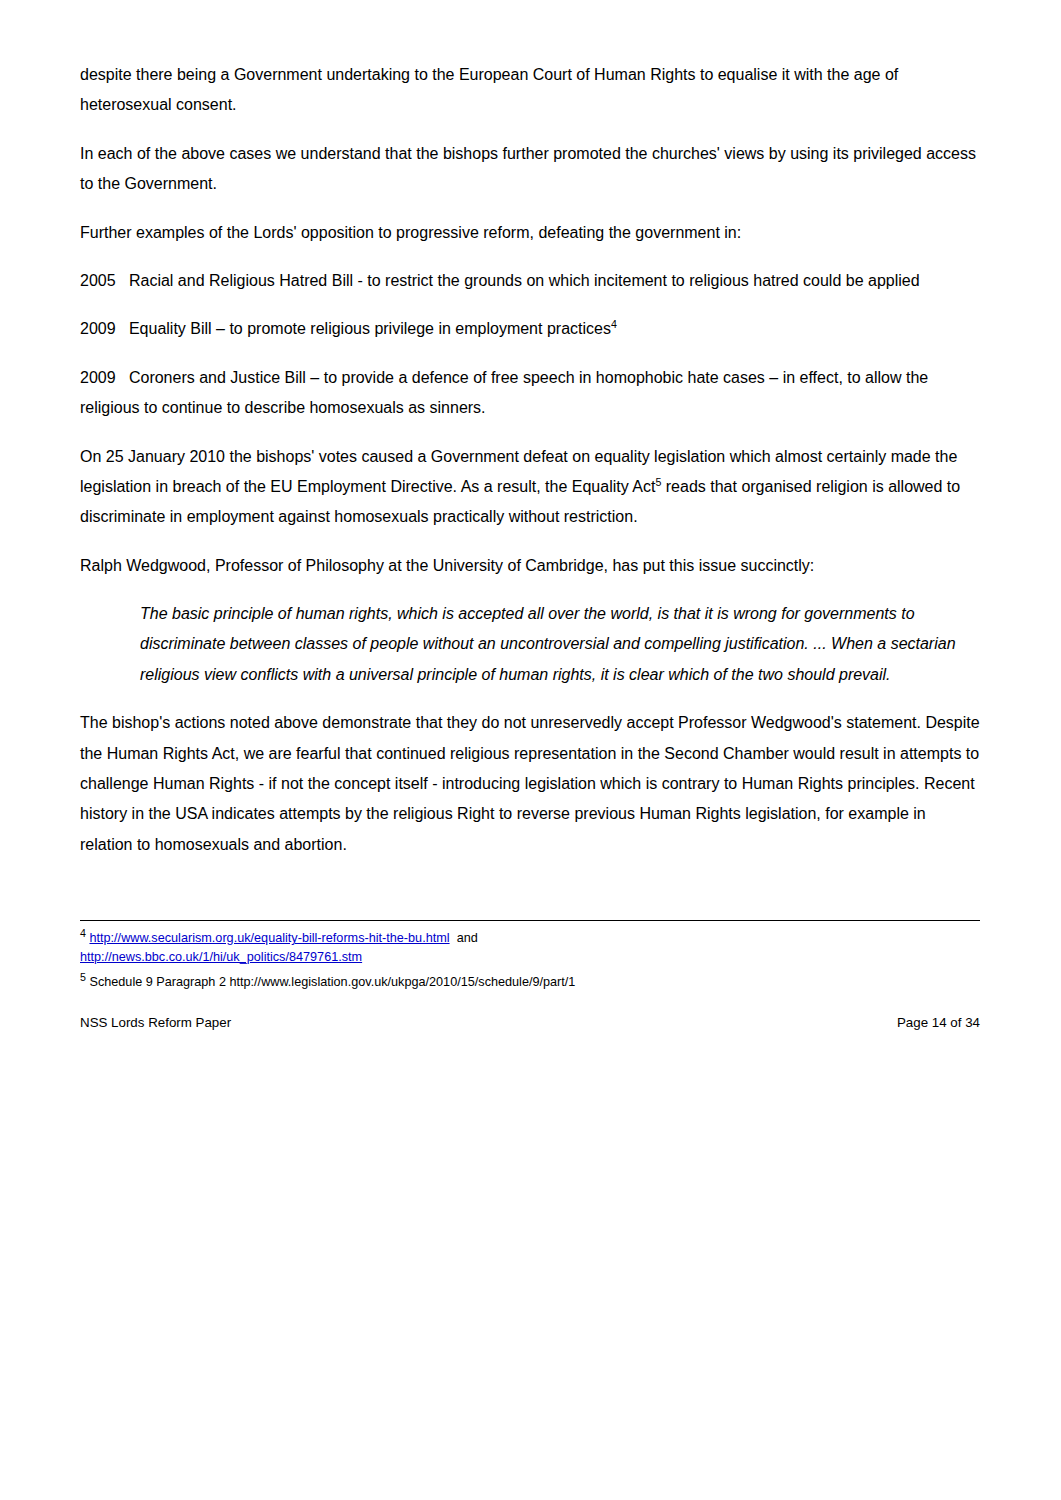despite there being a Government undertaking to the European Court of Human Rights to equalise it with the age of heterosexual consent.
In each of the above cases we understand that the bishops further promoted the churches' views by using its privileged access to the Government.
Further examples of the Lords' opposition to progressive reform, defeating the government in:
2005 Racial and Religious Hatred Bill - to restrict the grounds on which incitement to religious hatred could be applied
2009 Equality Bill – to promote religious privilege in employment practices4
2009 Coroners and Justice Bill – to provide a defence of free speech in homophobic hate cases – in effect, to allow the religious to continue to describe homosexuals as sinners.
On 25 January 2010 the bishops' votes caused a Government defeat on equality legislation which almost certainly made the legislation in breach of the EU Employment Directive. As a result, the Equality Act5 reads that organised religion is allowed to discriminate in employment against homosexuals practically without restriction.
Ralph Wedgwood, Professor of Philosophy at the University of Cambridge, has put this issue succinctly:
The basic principle of human rights, which is accepted all over the world, is that it is wrong for governments to discriminate between classes of people without an uncontroversial and compelling justification. ... When a sectarian religious view conflicts with a universal principle of human rights, it is clear which of the two should prevail.
The bishop's actions noted above demonstrate that they do not unreservedly accept Professor Wedgwood's statement. Despite the Human Rights Act, we are fearful that continued religious representation in the Second Chamber would result in attempts to challenge Human Rights - if not the concept itself - introducing legislation which is contrary to Human Rights principles. Recent history in the USA indicates attempts by the religious Right to reverse previous Human Rights legislation, for example in relation to homosexuals and abortion.
4 http://www.secularism.org.uk/equality-bill-reforms-hit-the-bu.html and
http://news.bbc.co.uk/1/hi/uk_politics/8479761.stm
5 Schedule 9 Paragraph 2 http://www.legislation.gov.uk/ukpga/2010/15/schedule/9/part/1
NSS Lords Reform Paper Page 14 of 34